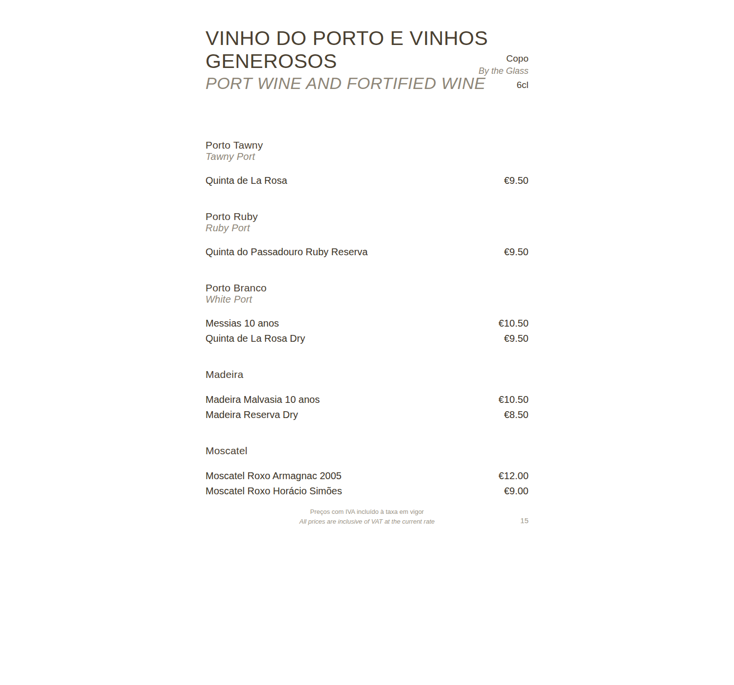Vinho do Porto e Vinhos Generosos
Port Wine and Fortified Wine
Copo By the Glass 6cl
Porto Tawny
Tawny Port
Quinta de La Rosa €9.50
Porto Ruby
Ruby Port
Quinta do Passadouro Ruby Reserva €9.50
Porto Branco
White Port
Messias 10 anos €10.50
Quinta de La Rosa Dry €9.50
Madeira
Madeira Malvasia 10 anos €10.50
Madeira Reserva Dry €8.50
Moscatel
Moscatel Roxo Armagnac 2005 €12.00
Moscatel Roxo Horácio Simões €9.00
Preços com IVA incluído à taxa em vigor
All prices are inclusive of VAT at the current rate
15